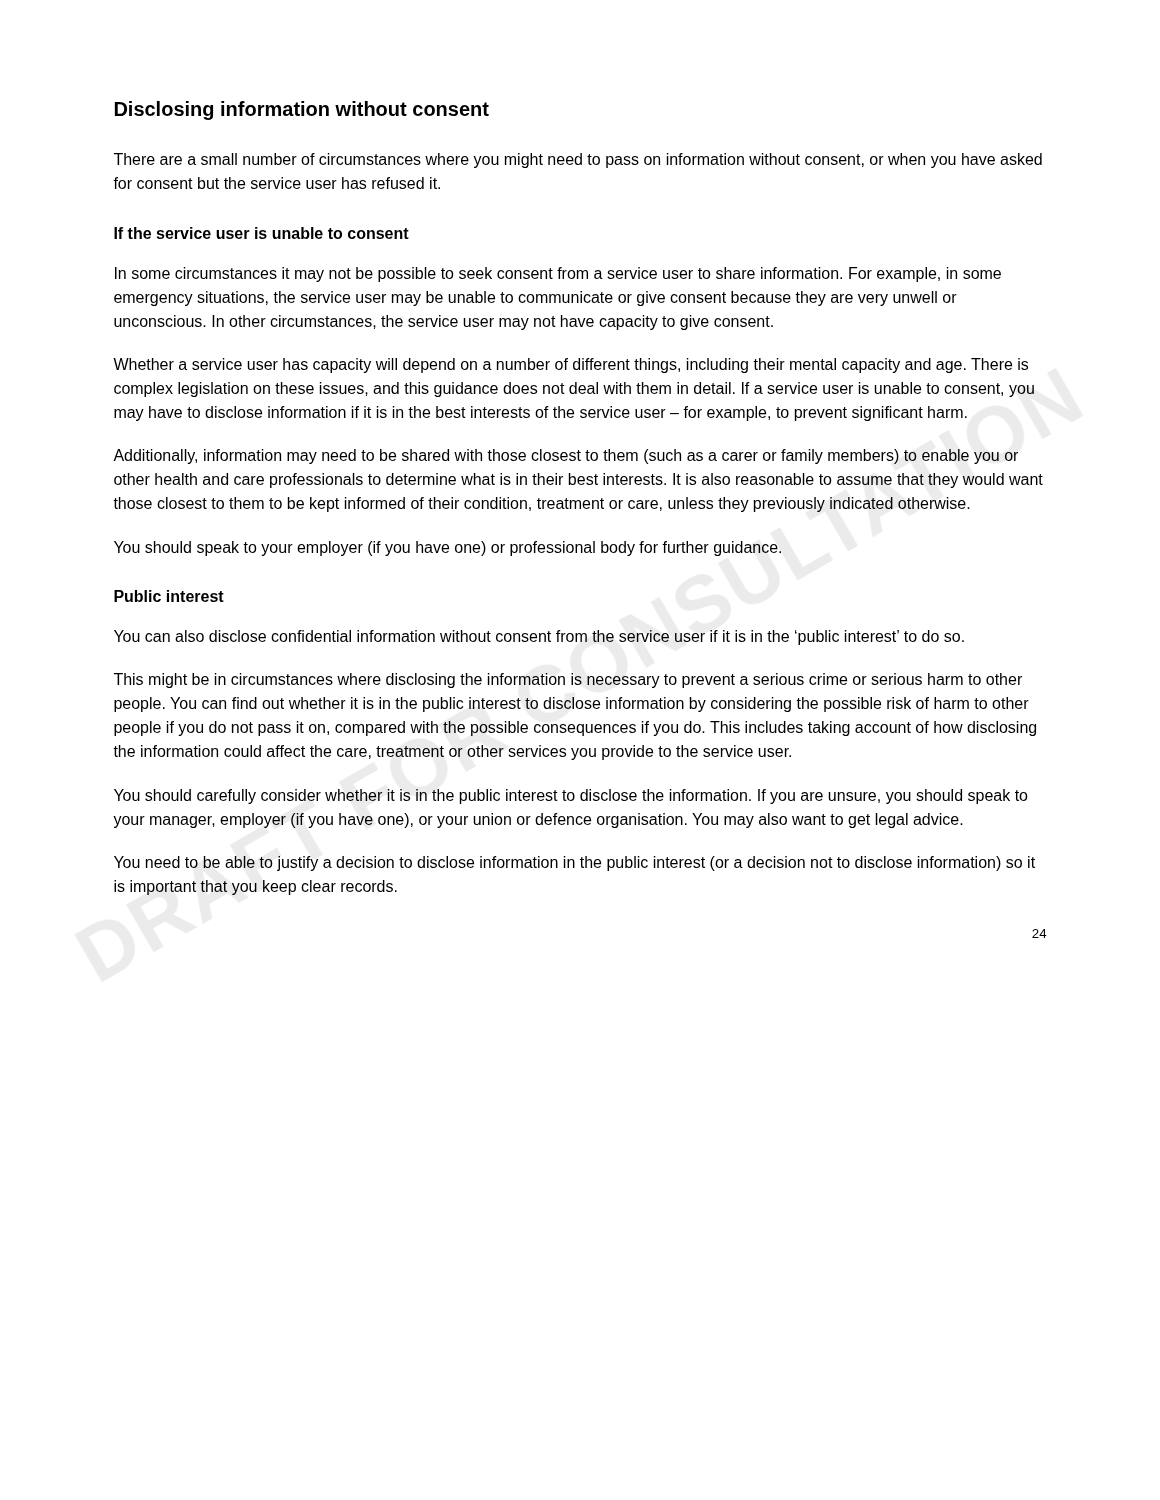DRAFT FOR CONSULTATION
Disclosing information without consent
There are a small number of circumstances where you might need to pass on information without consent, or when you have asked for consent but the service user has refused it.
If the service user is unable to consent
In some circumstances it may not be possible to seek consent from a service user to share information. For example, in some emergency situations, the service user may be unable to communicate or give consent because they are very unwell or unconscious. In other circumstances, the service user may not have capacity to give consent.
Whether a service user has capacity will depend on a number of different things, including their mental capacity and age. There is complex legislation on these issues, and this guidance does not deal with them in detail. If a service user is unable to consent, you may have to disclose information if it is in the best interests of the service user – for example, to prevent significant harm.
Additionally, information may need to be shared with those closest to them (such as a carer or family members) to enable you or other health and care professionals to determine what is in their best interests. It is also reasonable to assume that they would want those closest to them to be kept informed of their condition, treatment or care, unless they previously indicated otherwise.
You should speak to your employer (if you have one) or professional body for further guidance.
Public interest
You can also disclose confidential information without consent from the service user if it is in the ‘public interest’ to do so.
This might be in circumstances where disclosing the information is necessary to prevent a serious crime or serious harm to other people. You can find out whether it is in the public interest to disclose information by considering the possible risk of harm to other people if you do not pass it on, compared with the possible consequences if you do. This includes taking account of how disclosing the information could affect the care, treatment or other services you provide to the service user.
You should carefully consider whether it is in the public interest to disclose the information. If you are unsure, you should speak to your manager, employer (if you have one), or your union or defence organisation. You may also want to get legal advice.
You need to be able to justify a decision to disclose information in the public interest (or a decision not to disclose information) so it is important that you keep clear records.
24